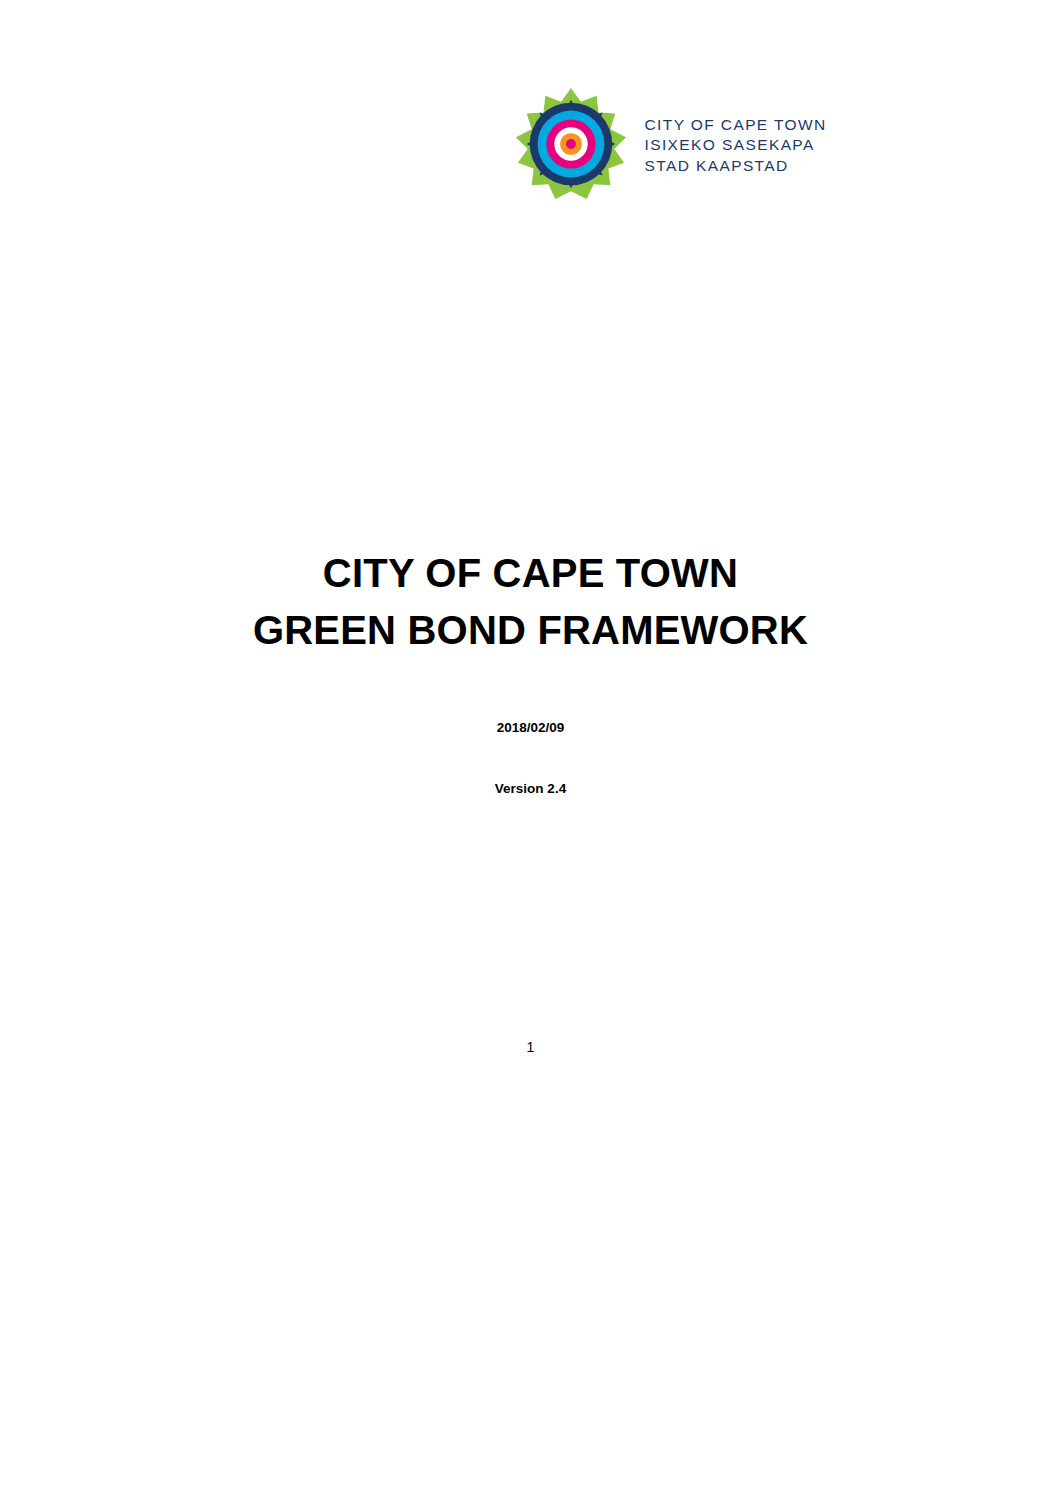CITY OF CAPE TOWN ISIXEKO SASEKAPA STAD KAAPSTAD
CITY OF CAPE TOWN
GREEN BOND FRAMEWORK
2018/02/09
Version 2.4
1